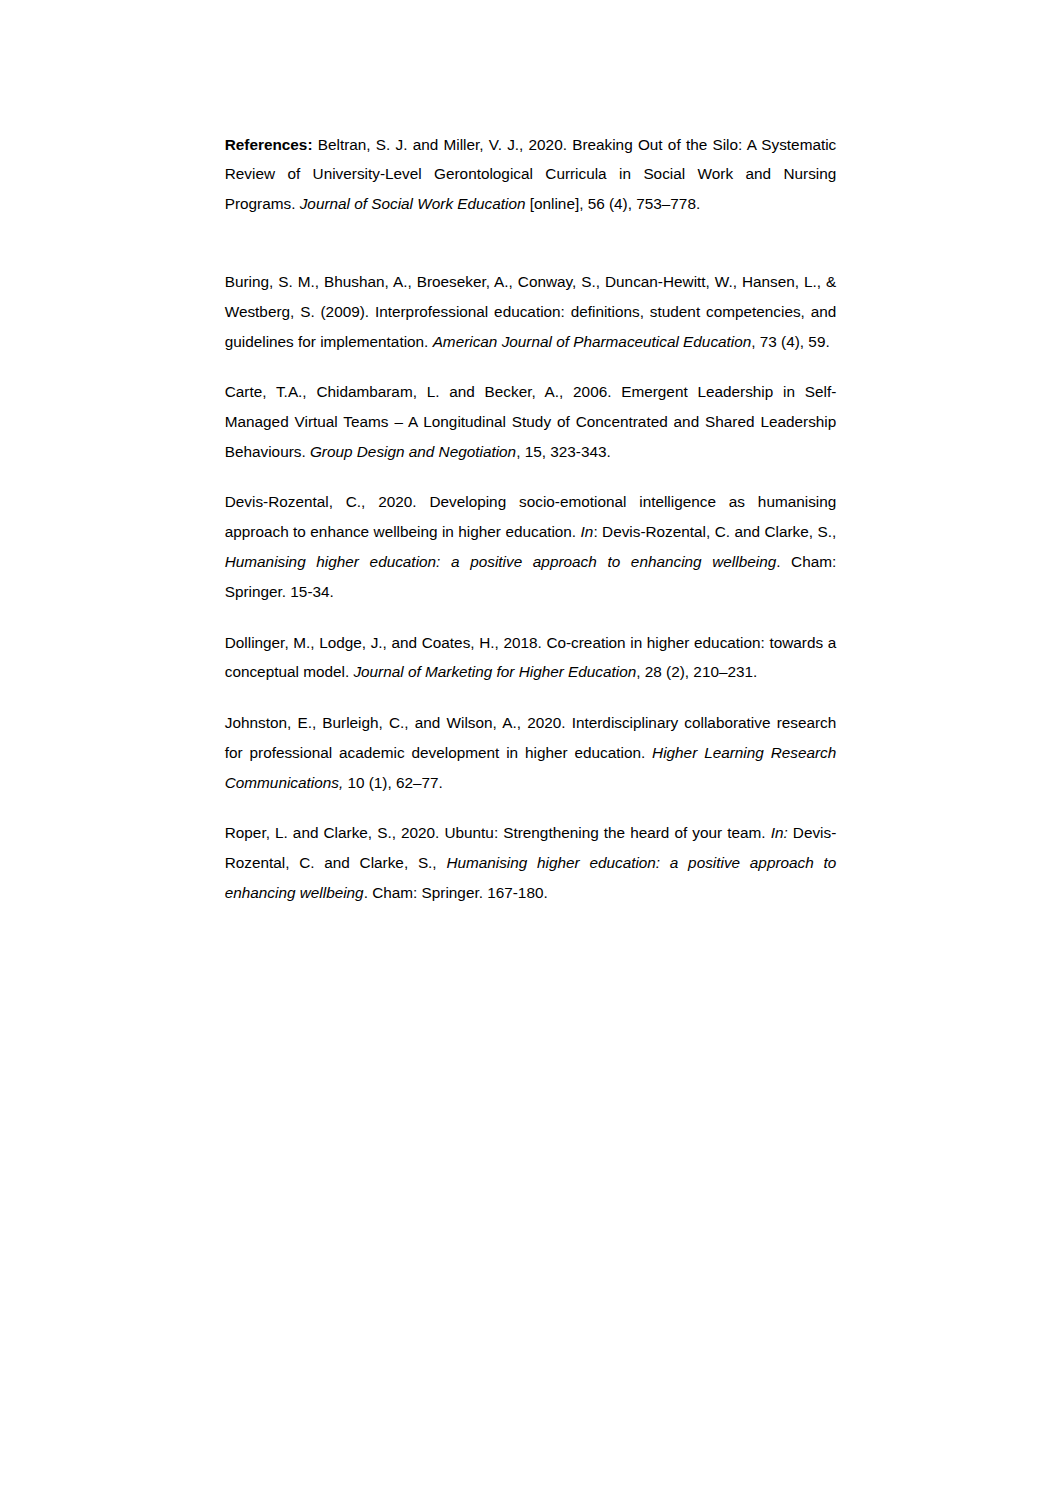References: Beltran, S. J. and Miller, V. J., 2020. Breaking Out of the Silo: A Systematic Review of University-Level Gerontological Curricula in Social Work and Nursing Programs. Journal of Social Work Education [online], 56 (4), 753–778.
Buring, S. M., Bhushan, A., Broeseker, A., Conway, S., Duncan-Hewitt, W., Hansen, L., & Westberg, S. (2009). Interprofessional education: definitions, student competencies, and guidelines for implementation. American Journal of Pharmaceutical Education, 73 (4), 59.
Carte, T.A., Chidambaram, L. and Becker, A., 2006. Emergent Leadership in Self-Managed Virtual Teams – A Longitudinal Study of Concentrated and Shared Leadership Behaviours. Group Design and Negotiation, 15, 323-343.
Devis-Rozental, C., 2020. Developing socio-emotional intelligence as humanising approach to enhance wellbeing in higher education. In: Devis-Rozental, C. and Clarke, S., Humanising higher education: a positive approach to enhancing wellbeing. Cham: Springer. 15-34.
Dollinger, M., Lodge, J., and Coates, H., 2018. Co-creation in higher education: towards a conceptual model. Journal of Marketing for Higher Education, 28 (2), 210–231.
Johnston, E., Burleigh, C., and Wilson, A., 2020. Interdisciplinary collaborative research for professional academic development in higher education. Higher Learning Research Communications, 10 (1), 62–77.
Roper, L. and Clarke, S., 2020. Ubuntu: Strengthening the heard of your team. In: Devis-Rozental, C. and Clarke, S., Humanising higher education: a positive approach to enhancing wellbeing. Cham: Springer. 167-180.